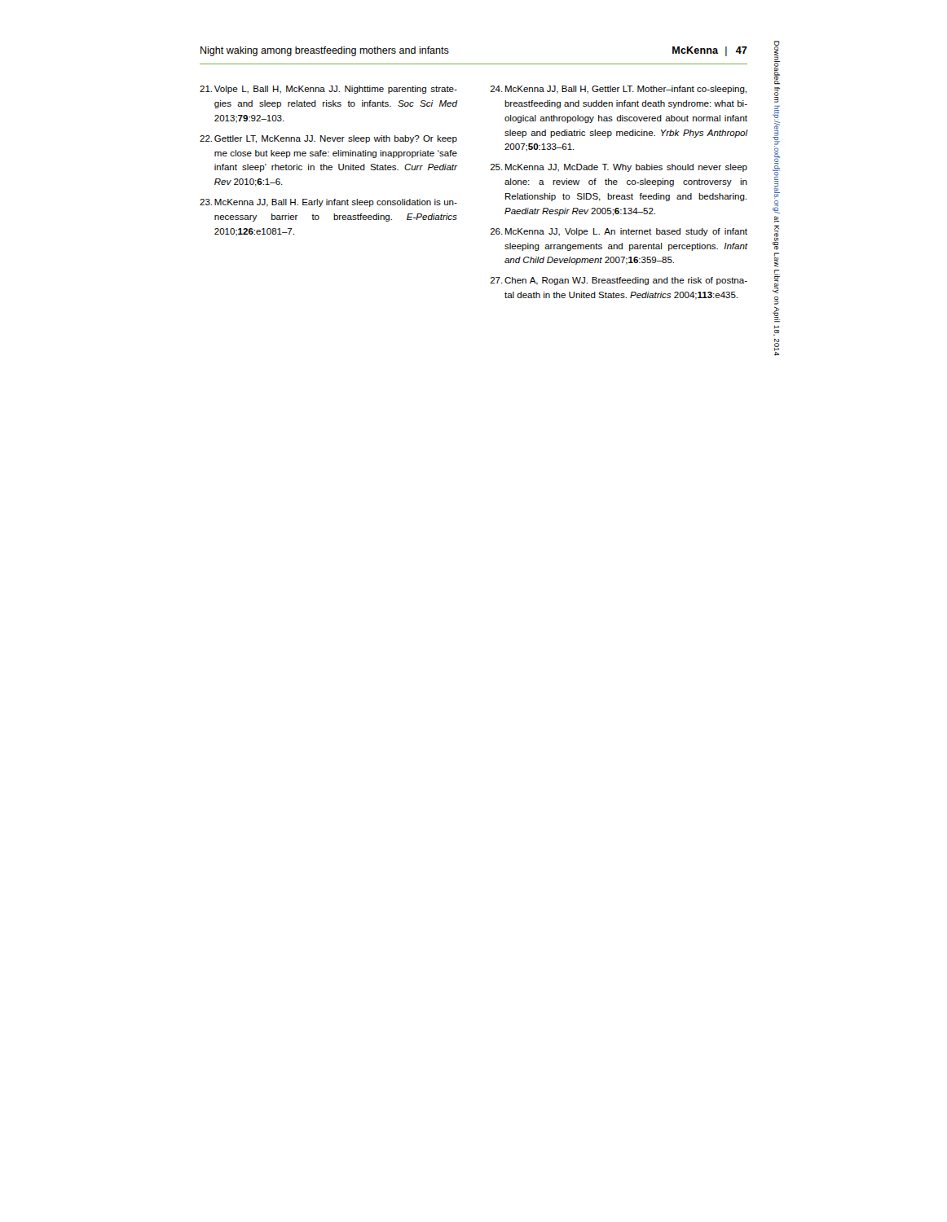Night waking among breastfeeding mothers and infants
McKenna|47
Volpe L, Ball H, McKenna JJ. Nighttime parenting strategies and sleep related risks to infants. Soc Sci Med 2013;79:92–103.
Gettler LT, McKenna JJ. Never sleep with baby? Or keep me close but keep me safe: eliminating inappropriate ‘safe infant sleep’ rhetoric in the United States. Curr Pediatr Rev 2010;6:1–6.
McKenna JJ, Ball H. Early infant sleep consolidation is unnecessary barrier to breastfeeding. E-Pediatrics 2010;126:e1081–7.
McKenna JJ, Ball H, Gettler LT. Mother–infant co-sleeping, breastfeeding and sudden infant death syndrome: what biological anthropology has discovered about normal infant sleep and pediatric sleep medicine. Yrbk Phys Anthropol 2007;50:133–61.
McKenna JJ, McDade T. Why babies should never sleep alone: a review of the co-sleeping controversy in Relationship to SIDS, breast feeding and bedsharing. Paediatr Respir Rev 2005;6:134–52.
McKenna JJ, Volpe L. An internet based study of infant sleeping arrangements and parental perceptions. Infant and Child Development 2007;16:359–85.
Chen A, Rogan WJ. Breastfeeding and the risk of postnatal death in the United States. Pediatrics 2004;113:e435.
Downloaded from http://emph.oxfordjournals.org/ at Kresge Law Library on April 18, 2014